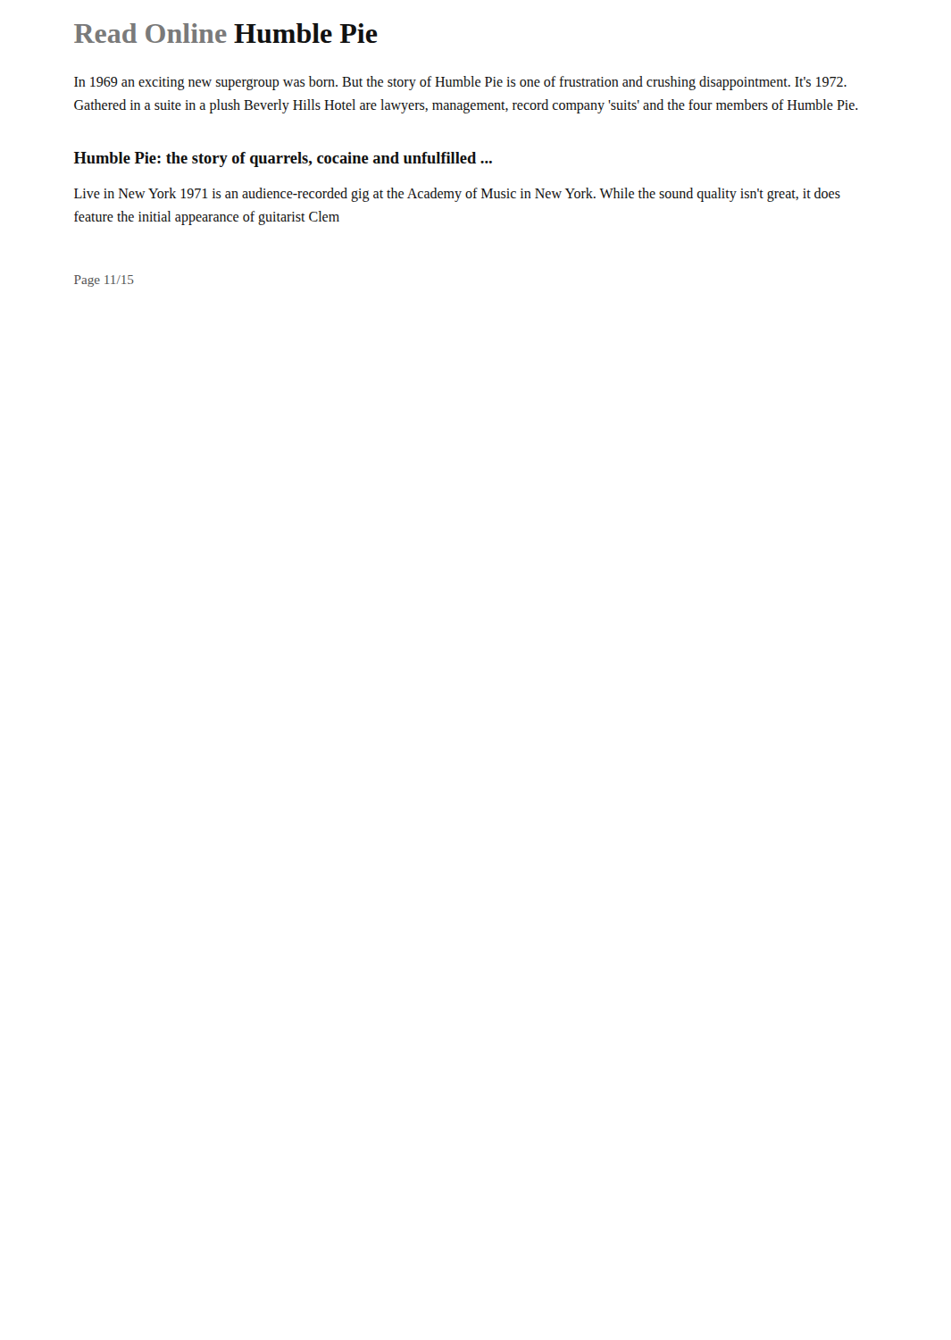Read Online Humble Pie
In 1969 an exciting new supergroup was born. But the story of Humble Pie is one of frustration and crushing disappointment. It's 1972. Gathered in a suite in a plush Beverly Hills Hotel are lawyers, management, record company 'suits' and the four members of Humble Pie.
Humble Pie: the story of quarrels, cocaine and unfulfilled ...
Live in New York 1971 is an audience-recorded gig at the Academy of Music in New York. While the sound quality isn't great, it does feature the initial appearance of guitarist Clem
Page 11/15